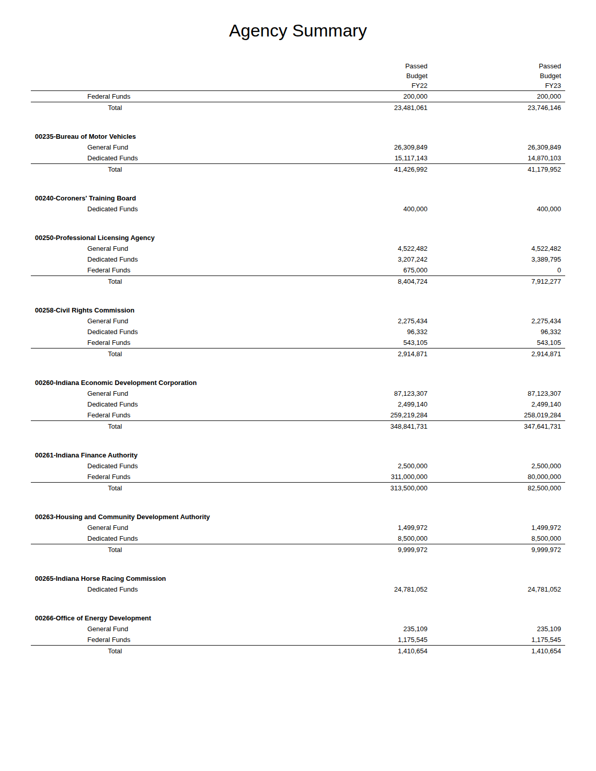Agency Summary
| | Passed | Passed |
| --- | --- | --- |
| | Budget | Budget |
| | FY22 | FY23 |
| Federal Funds | 200,000 | 200,000 |
| Total | 23,481,061 | 23,746,146 |
| 00235-Bureau of Motor Vehicles |
| General Fund | 26,309,849 | 26,309,849 |
| Dedicated Funds | 15,117,143 | 14,870,103 |
| Total | 41,426,992 | 41,179,952 |
| 00240-Coroners' Training Board |
| Dedicated Funds | 400,000 | 400,000 |
| 00250-Professional Licensing Agency |
| General Fund | 4,522,482 | 4,522,482 |
| Dedicated Funds | 3,207,242 | 3,389,795 |
| Federal Funds | 675,000 | 0 |
| Total | 8,404,724 | 7,912,277 |
| 00258-Civil Rights Commission |
| General Fund | 2,275,434 | 2,275,434 |
| Dedicated Funds | 96,332 | 96,332 |
| Federal Funds | 543,105 | 543,105 |
| Total | 2,914,871 | 2,914,871 |
| 00260-Indiana Economic Development Corporation |
| General Fund | 87,123,307 | 87,123,307 |
| Dedicated Funds | 2,499,140 | 2,499,140 |
| Federal Funds | 259,219,284 | 258,019,284 |
| Total | 348,841,731 | 347,641,731 |
| 00261-Indiana Finance Authority |
| Dedicated Funds | 2,500,000 | 2,500,000 |
| Federal Funds | 311,000,000 | 80,000,000 |
| Total | 313,500,000 | 82,500,000 |
| 00263-Housing and Community Development Authority |
| General Fund | 1,499,972 | 1,499,972 |
| Dedicated Funds | 8,500,000 | 8,500,000 |
| Total | 9,999,972 | 9,999,972 |
| 00265-Indiana Horse Racing Commission |
| Dedicated Funds | 24,781,052 | 24,781,052 |
| 00266-Office of Energy Development |
| General Fund | 235,109 | 235,109 |
| Federal Funds | 1,175,545 | 1,175,545 |
| Total | 1,410,654 | 1,410,654 |